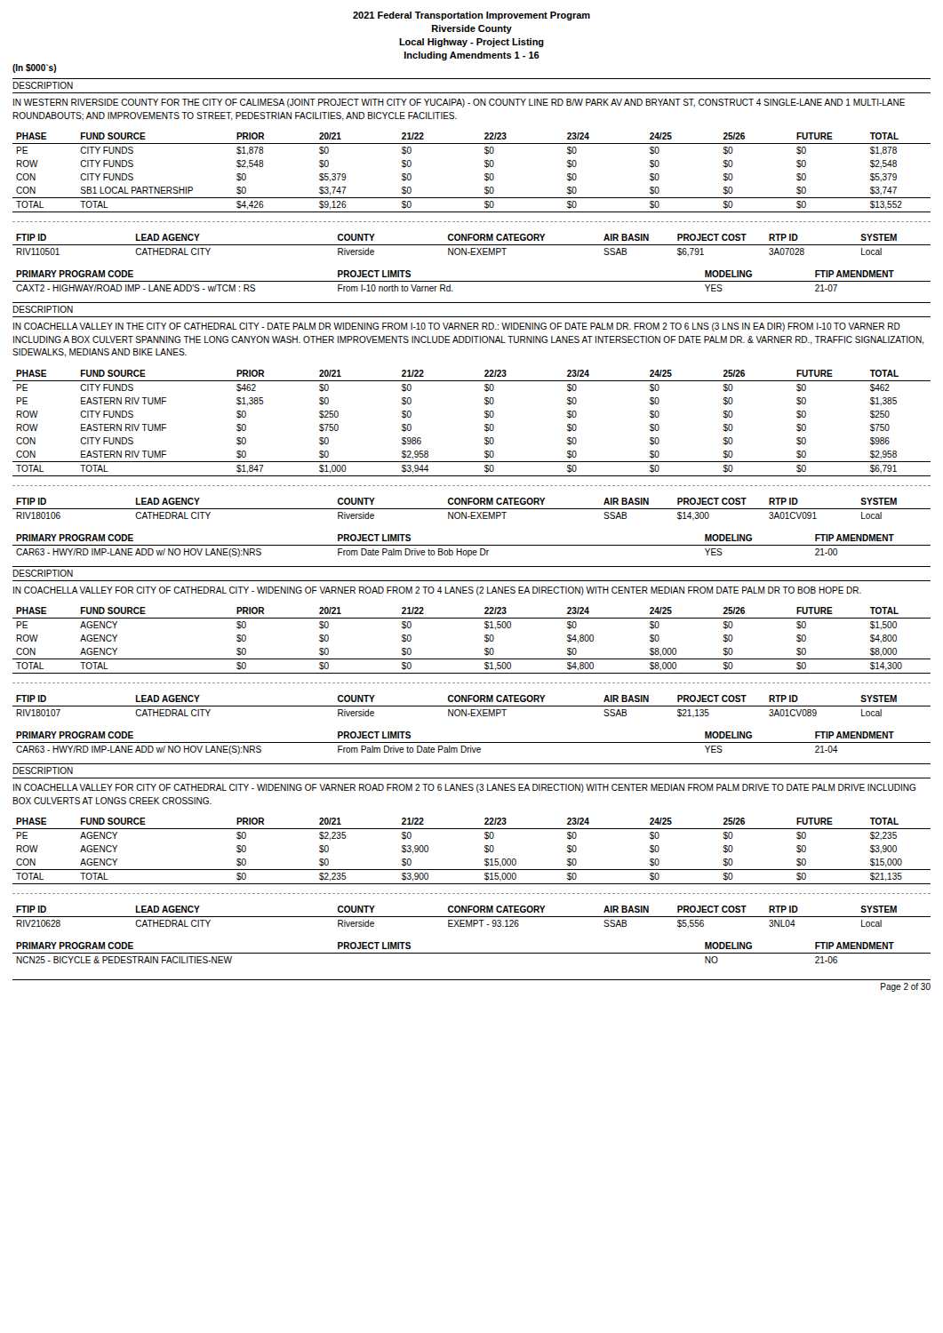2021 Federal Transportation Improvement Program
Riverside County
Local Highway - Project Listing
Including Amendments 1 - 16
(In $000`s)
DESCRIPTION
IN WESTERN RIVERSIDE COUNTY FOR THE CITY OF CALIMESA (JOINT PROJECT WITH CITY OF YUCAIPA) - ON COUNTY LINE RD B/W PARK AV AND BRYANT ST, CONSTRUCT 4 SINGLE-LANE AND 1 MULTI-LANE ROUNDABOUTS; AND IMPROVEMENTS TO STREET, PEDESTRIAN FACILITIES, AND BICYCLE FACILITIES.
| PHASE | FUND SOURCE | PRIOR | 20/21 | 21/22 | 22/23 | 23/24 | 24/25 | 25/26 | FUTURE | TOTAL |
| --- | --- | --- | --- | --- | --- | --- | --- | --- | --- | --- |
| PE | CITY FUNDS | $1,878 | $0 | $0 | $0 | $0 | $0 | $0 | $0 | $1,878 |
| ROW | CITY FUNDS | $2,548 | $0 | $0 | $0 | $0 | $0 | $0 | $0 | $2,548 |
| CON | CITY FUNDS | $0 | $5,379 | $0 | $0 | $0 | $0 | $0 | $0 | $5,379 |
| CON | SB1 LOCAL PARTNERSHIP | $0 | $3,747 | $0 | $0 | $0 | $0 | $0 | $0 | $3,747 |
| TOTAL | TOTAL | $4,426 | $9,126 | $0 | $0 | $0 | $0 | $0 | $0 | $13,552 |
| FTIP ID | LEAD AGENCY | COUNTY | CONFORM CATEGORY | AIR BASIN | PROJECT COST | RTP ID | SYSTEM |
| --- | --- | --- | --- | --- | --- | --- | --- |
| RIV110501 | CATHEDRAL CITY | Riverside | NON-EXEMPT | SSAB | $6,791 | 3A07028 | Local |
| PRIMARY PROGRAM CODE | PROJECT LIMITS | MODELING | FTIP AMENDMENT |
| --- | --- | --- | --- |
| CAXT2 - HIGHWAY/ROAD IMP - LANE ADD'S - w/TCM : RS | From I-10 north to Varner Rd. | YES | 21-07 |
DESCRIPTION
IN COACHELLA VALLEY IN THE CITY OF CATHEDRAL CITY - DATE PALM DR WIDENING FROM I-10 TO VARNER RD.: WIDENING OF DATE PALM DR. FROM 2 TO 6 LNS (3 LNS IN EA DIR) FROM I-10 TO VARNER RD INCLUDING A BOX CULVERT SPANNING THE LONG CANYON WASH. OTHER IMPROVEMENTS INCLUDE ADDITIONAL TURNING LANES AT INTERSECTION OF DATE PALM DR. & VARNER RD., TRAFFIC SIGNALIZATION, SIDEWALKS, MEDIANS AND BIKE LANES.
| PHASE | FUND SOURCE | PRIOR | 20/21 | 21/22 | 22/23 | 23/24 | 24/25 | 25/26 | FUTURE | TOTAL |
| --- | --- | --- | --- | --- | --- | --- | --- | --- | --- | --- |
| PE | CITY FUNDS | $462 | $0 | $0 | $0 | $0 | $0 | $0 | $0 | $462 |
| PE | EASTERN RIV TUMF | $1,385 | $0 | $0 | $0 | $0 | $0 | $0 | $0 | $1,385 |
| ROW | CITY FUNDS | $0 | $250 | $0 | $0 | $0 | $0 | $0 | $0 | $250 |
| ROW | EASTERN RIV TUMF | $0 | $750 | $0 | $0 | $0 | $0 | $0 | $0 | $750 |
| CON | CITY FUNDS | $0 | $0 | $986 | $0 | $0 | $0 | $0 | $0 | $986 |
| CON | EASTERN RIV TUMF | $0 | $0 | $2,958 | $0 | $0 | $0 | $0 | $0 | $2,958 |
| TOTAL | TOTAL | $1,847 | $1,000 | $3,944 | $0 | $0 | $0 | $0 | $0 | $6,791 |
| FTIP ID | LEAD AGENCY | COUNTY | CONFORM CATEGORY | AIR BASIN | PROJECT COST | RTP ID | SYSTEM |
| --- | --- | --- | --- | --- | --- | --- | --- |
| RIV180106 | CATHEDRAL CITY | Riverside | NON-EXEMPT | SSAB | $14,300 | 3A01CV091 | Local |
| PRIMARY PROGRAM CODE | PROJECT LIMITS | MODELING | FTIP AMENDMENT |
| --- | --- | --- | --- |
| CAR63 - HWY/RD IMP-LANE ADD w/ NO HOV LANE(S):NRS | From Date Palm Drive to Bob Hope Dr | YES | 21-00 |
DESCRIPTION
IN COACHELLA VALLEY FOR CITY OF CATHEDRAL CITY - WIDENING OF VARNER ROAD FROM 2 TO 4 LANES (2 LANES EA DIRECTION) WITH CENTER MEDIAN FROM DATE PALM DR TO BOB HOPE DR.
| PHASE | FUND SOURCE | PRIOR | 20/21 | 21/22 | 22/23 | 23/24 | 24/25 | 25/26 | FUTURE | TOTAL |
| --- | --- | --- | --- | --- | --- | --- | --- | --- | --- | --- |
| PE | AGENCY | $0 | $0 | $0 | $1,500 | $0 | $0 | $0 | $0 | $1,500 |
| ROW | AGENCY | $0 | $0 | $0 | $0 | $4,800 | $0 | $0 | $0 | $4,800 |
| CON | AGENCY | $0 | $0 | $0 | $0 | $0 | $8,000 | $0 | $0 | $8,000 |
| TOTAL | TOTAL | $0 | $0 | $0 | $1,500 | $4,800 | $8,000 | $0 | $0 | $14,300 |
| FTIP ID | LEAD AGENCY | COUNTY | CONFORM CATEGORY | AIR BASIN | PROJECT COST | RTP ID | SYSTEM |
| --- | --- | --- | --- | --- | --- | --- | --- |
| RIV180107 | CATHEDRAL CITY | Riverside | NON-EXEMPT | SSAB | $21,135 | 3A01CV089 | Local |
| PRIMARY PROGRAM CODE | PROJECT LIMITS | MODELING | FTIP AMENDMENT |
| --- | --- | --- | --- |
| CAR63 - HWY/RD IMP-LANE ADD w/ NO HOV LANE(S):NRS | From Palm Drive to Date Palm Drive | YES | 21-04 |
DESCRIPTION
IN COACHELLA VALLEY FOR CITY OF CATHEDRAL CITY - WIDENING OF VARNER ROAD FROM 2 TO 6 LANES (3 LANES EA DIRECTION) WITH CENTER MEDIAN FROM PALM DRIVE TO DATE PALM DRIVE INCLUDING BOX CULVERTS AT LONGS CREEK CROSSING.
| PHASE | FUND SOURCE | PRIOR | 20/21 | 21/22 | 22/23 | 23/24 | 24/25 | 25/26 | FUTURE | TOTAL |
| --- | --- | --- | --- | --- | --- | --- | --- | --- | --- | --- |
| PE | AGENCY | $0 | $2,235 | $0 | $0 | $0 | $0 | $0 | $0 | $2,235 |
| ROW | AGENCY | $0 | $0 | $3,900 | $0 | $0 | $0 | $0 | $0 | $3,900 |
| CON | AGENCY | $0 | $0 | $0 | $15,000 | $0 | $0 | $0 | $0 | $15,000 |
| TOTAL | TOTAL | $0 | $2,235 | $3,900 | $15,000 | $0 | $0 | $0 | $0 | $21,135 |
| FTIP ID | LEAD AGENCY | COUNTY | CONFORM CATEGORY | AIR BASIN | PROJECT COST | RTP ID | SYSTEM |
| --- | --- | --- | --- | --- | --- | --- | --- |
| RIV210628 | CATHEDRAL CITY | Riverside | EXEMPT - 93.126 | SSAB | $5,556 | 3NL04 | Local |
| PRIMARY PROGRAM CODE | PROJECT LIMITS | MODELING | FTIP AMENDMENT |
| --- | --- | --- | --- |
| NCN25 - BICYCLE & PEDESTRAIN FACILITIES-NEW | | NO | 21-06 |
Page 2 of 30